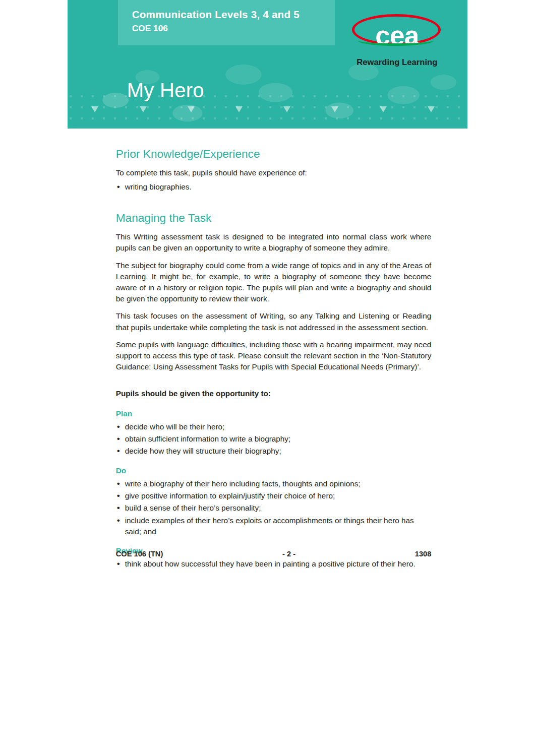Communication Levels 3, 4 and 5
COE 106
My Hero
cea
Rewarding Learning
Prior Knowledge/Experience
To complete this task, pupils should have experience of:
writing biographies.
Managing the Task
This Writing assessment task is designed to be integrated into normal class work where pupils can be given an opportunity to write a biography of someone they admire.
The subject for biography could come from a wide range of topics and in any of the Areas of Learning. It might be, for example, to write a biography of someone they have become aware of in a history or religion topic. The pupils will plan and write a biography and should be given the opportunity to review their work.
This task focuses on the assessment of Writing, so any Talking and Listening or Reading that pupils undertake while completing the task is not addressed in the assessment section.
Some pupils with language difficulties, including those with a hearing impairment, may need support to access this type of task. Please consult the relevant section in the ‘Non-Statutory Guidance: Using Assessment Tasks for Pupils with Special Educational Needs (Primary)’.
Pupils should be given the opportunity to:
Plan
decide who will be their hero;
obtain sufficient information to write a biography;
decide how they will structure their biography;
Do
write a biography of their hero including facts, thoughts and opinions;
give positive information to explain/justify their choice of hero;
build a sense of their hero’s personality;
include examples of their hero’s exploits or accomplishments or things their hero has said; and
Review
think about how successful they have been in painting a positive picture of their hero.
COE 106 (TN) 1308
- 2 -